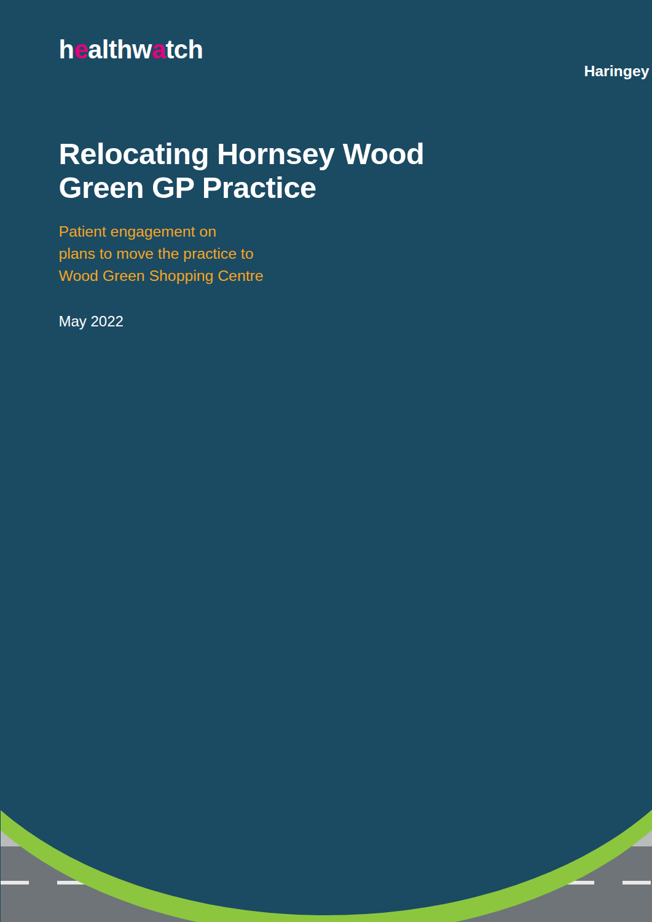healthwatch
Haringey
Relocating Hornsey Wood Green GP Practice
Patient engagement on
plans to move the practice to
Wood Green Shopping Centre
May 2022
TK MAXX
pharmacy beauty + pharmacy beauty
M